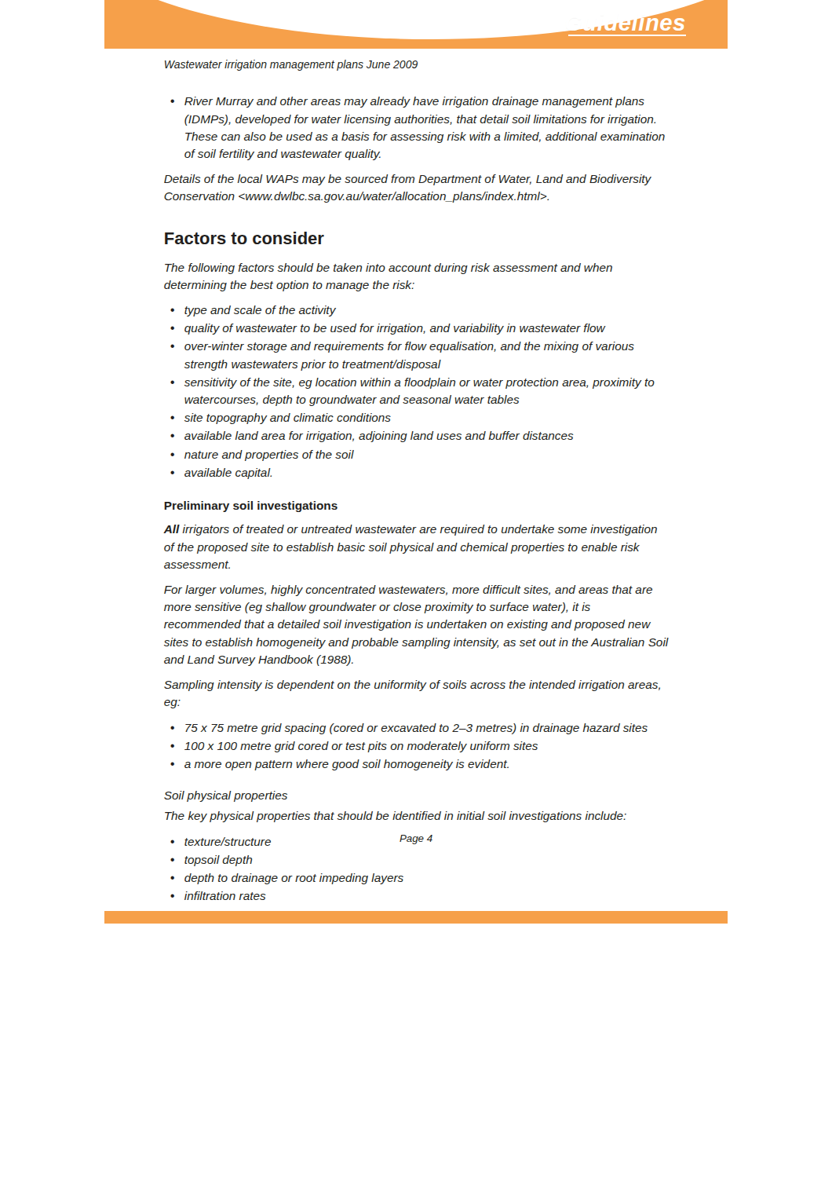Guidelines
Wastewater irrigation management plans June 2009
River Murray and other areas may already have irrigation drainage management plans (IDMPs), developed for water licensing authorities, that detail soil limitations for irrigation. These can also be used as a basis for assessing risk with a limited, additional examination of soil fertility and wastewater quality.
Details of the local WAPs may be sourced from Department of Water, Land and Biodiversity Conservation <www.dwlbc.sa.gov.au/water/allocation_plans/index.html>.
Factors to consider
The following factors should be taken into account during risk assessment and when determining the best option to manage the risk:
type and scale of the activity
quality of wastewater to be used for irrigation, and variability in wastewater flow
over-winter storage and requirements for flow equalisation, and the mixing of various strength wastewaters prior to treatment/disposal
sensitivity of the site, eg location within a floodplain or water protection area, proximity to watercourses, depth to groundwater and seasonal water tables
site topography and climatic conditions
available land area for irrigation, adjoining land uses and buffer distances
nature and properties of the soil
available capital.
Preliminary soil investigations
All irrigators of treated or untreated wastewater are required to undertake some investigation of the proposed site to establish basic soil physical and chemical properties to enable risk assessment.
For larger volumes, highly concentrated wastewaters, more difficult sites, and areas that are more sensitive (eg shallow groundwater or close proximity to surface water), it is recommended that a detailed soil investigation is undertaken on existing and proposed new sites to establish homogeneity and probable sampling intensity, as set out in the Australian Soil and Land Survey Handbook (1988).
Sampling intensity is dependent on the uniformity of soils across the intended irrigation areas, eg:
75 x 75 metre grid spacing (cored or excavated to 2–3 metres) in drainage hazard sites
100 x 100 metre grid cored or test pits on moderately uniform sites
a more open pattern where good soil homogeneity is evident.
Soil physical properties
The key physical properties that should be identified in initial soil investigations include:
texture/structure
topsoil depth
depth to drainage or root impeding layers
infiltration rates
soil–water holding capacities [readily available water (RAW) values].
Page 4